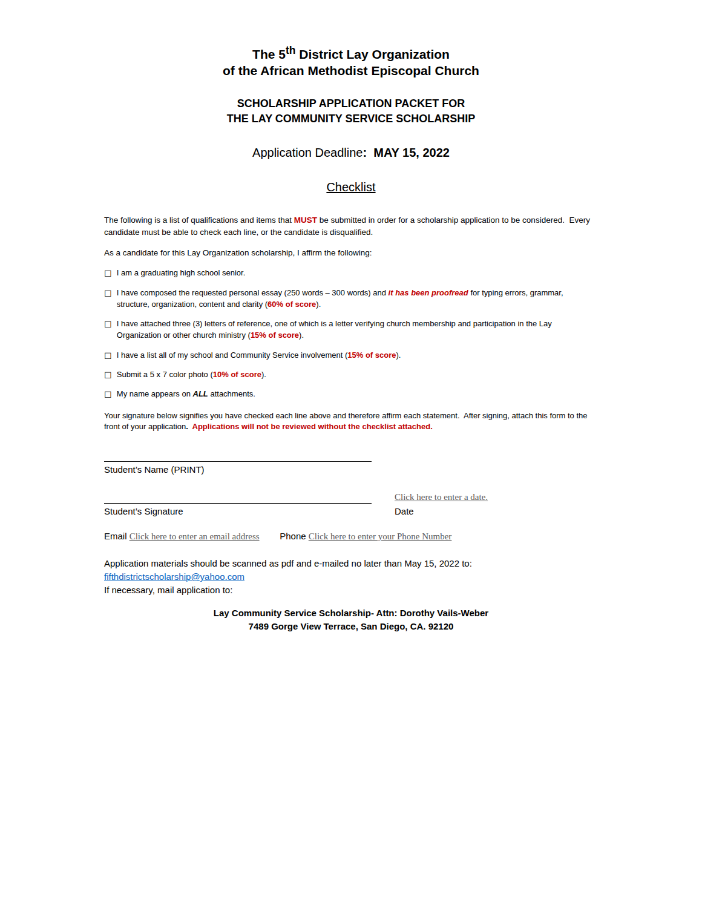The 5th District Lay Organization
of the African Methodist Episcopal Church
SCHOLARSHIP APPLICATION PACKET FOR
THE LAY COMMUNITY SERVICE SCHOLARSHIP
Application Deadline: MAY 15, 2022
Checklist
The following is a list of qualifications and items that MUST be submitted in order for a scholarship application to be considered. Every candidate must be able to check each line, or the candidate is disqualified.
As a candidate for this Lay Organization scholarship, I affirm the following:
I am a graduating high school senior.
I have composed the requested personal essay (250 words – 300 words) and it has been proofread for typing errors, grammar, structure, organization, content and clarity (60% of score).
I have attached three (3) letters of reference, one of which is a letter verifying church membership and participation in the Lay Organization or other church ministry (15% of score).
I have a list all of my school and Community Service involvement (15% of score).
Submit a 5 x 7 color photo (10% of score).
My name appears on ALL attachments.
Your signature below signifies you have checked each line above and therefore affirm each statement. After signing, attach this form to the front of your application. Applications will not be reviewed without the checklist attached.
Student’s Name (PRINT)
Click here to enter a date.
Student’s Signature Date
Email Click here to enter an email address Phone Click here to enter your Phone Number
Application materials should be scanned as pdf and e-mailed no later than May 15, 2022 to:
fifthdistrictscholarship@yahoo.com
If necessary, mail application to:
Lay Community Service Scholarship- Attn: Dorothy Vails-Weber
7489 Gorge View Terrace, San Diego, CA. 92120